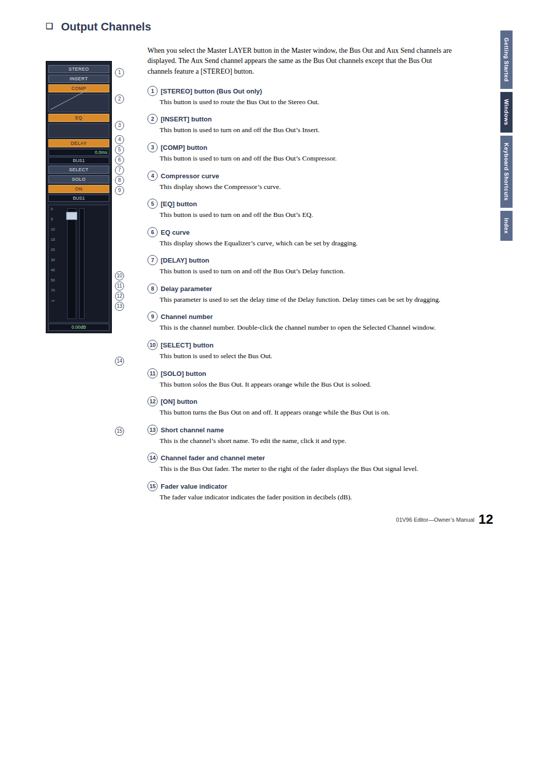Getting Started
Windows
Keyboard Shortcuts
Index
Output Channels
STEREO
INSERT
COMP
EQ
DELAY
0.0ms
BUS1
SELECT
SOLO
ON
BUS1
0510152030405070-∞
0.00dB
1 2 3 4 5 6 7 8 9 10 11 12 13 14 15
When you select the Master LAYER button in the Master window, the Bus Out and Aux Send channels are displayed. The Aux Send channel appears the same as the Bus Out channels except that the Bus Out channels feature a [STEREO] button.
1[STEREO] button (Bus Out only)
This button is used to route the Bus Out to the Stereo Out.
2[INSERT] button
This button is used to turn on and off the Bus Out’s Insert.
3[COMP] button
This button is used to turn on and off the Bus Out’s Compressor.
4 Compressor curve
This display shows the Compressor’s curve.
5[EQ] button
This button is used to turn on and off the Bus Out’s EQ.
6 EQ curve
This display shows the Equalizer’s curve, which can be set by dragging.
7[DELAY] button
This button is used to turn on and off the Bus Out’s Delay function.
8 Delay parameter
This parameter is used to set the delay time of the Delay function. Delay times can be set by dragging.
9 Channel number
This is the channel number. Double-click the channel number to open the Selected Channel window.
10[SELECT] button
This button is used to select the Bus Out.
11[SOLO] button
This button solos the Bus Out. It appears orange while the Bus Out is soloed.
12[ON] button
This button turns the Bus Out on and off. It appears orange while the Bus Out is on.
13 Short channel name
This is the channel’s short name. To edit the name, click it and type.
14 Channel fader and channel meter
This is the Bus Out fader. The meter to the right of the fader displays the Bus Out signal level.
15 Fader value indicator
The fader value indicator indicates the fader position in decibels (dB).
01V96 Editor—Owner’s Manual12